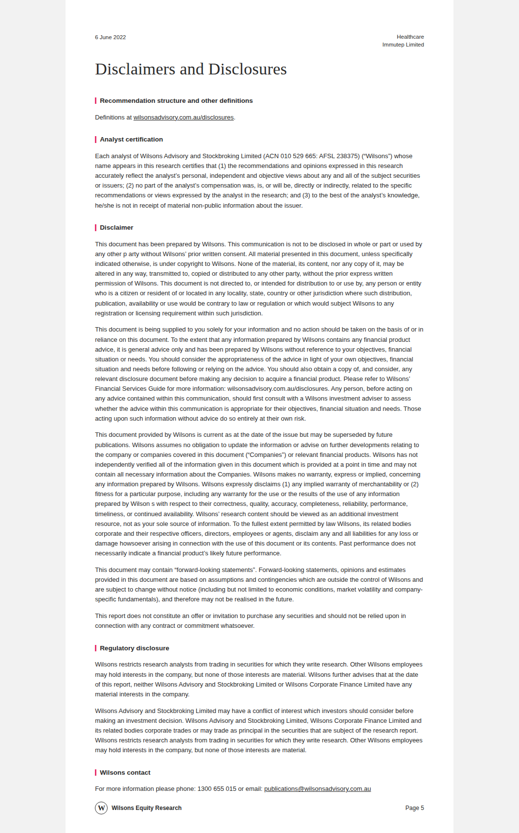6 June 2022
Healthcare
Immutep Limited
Disclaimers and Disclosures
Recommendation structure and other definitions
Definitions at wilsonsadvisory.com.au/disclosures.
Analyst certification
Each analyst of Wilsons Advisory and Stockbroking Limited (ACN 010 529 665: AFSL 238375) (“Wilsons”) whose name appears in this research certifies that (1) the recommendations and opinions expressed in this research accurately reflect the analyst’s personal, independent and objective views about any and all of the subject securities or issuers; (2) no part of the analyst’s compensation was, is, or will be, directly or indirectly, related to the specific recommendations or views expressed by the analyst in the research; and (3) to the best of the analyst’s knowledge, he/she is not in receipt of material non-public information about the issuer.
Disclaimer
This document has been prepared by Wilsons. This communication is not to be disclosed in whole or part or used by any other p arty without Wilsons’ prior written consent. All material presented in this document, unless specifically indicated otherwise, is under copyright to Wilsons. None of the material, its content, nor any copy of it, may be altered in any way, transmitted to, copied or distributed to any other party, without the prior express written permission of Wilsons. This document is not directed to, or intended for distribution to or use by, any person or entity who is a citizen or resident of or located in any locality, state, country or other jurisdiction where such distribution, publication, availability or use would be contrary to law or regulation or which would subject Wilsons to any registration or licensing requirement within such jurisdiction.
This document is being supplied to you solely for your information and no action should be taken on the basis of or in reliance on this document. To the extent that any information prepared by Wilsons contains any financial product advice, it is general advice only and has been prepared by Wilsons without reference to your objectives, financial situation or needs. You should consider the appropriateness of the advice in light of your own objectives, financial situation and needs before following or relying on the advice. You should also obtain a copy of, and consider, any relevant disclosure document before making any decision to acquire a financial product. Please refer to Wilsons’ Financial Services Guide for more information: wilsonsadvisory.com.au/disclosures. Any person, before acting on any advice contained within this communication, should first consult with a Wilsons investment adviser to assess whether the advice within this communication is appropriate for their objectives, financial situation and needs. Those acting upon such information without advice do so entirely at their own risk.
This document provided by Wilsons is current as at the date of the issue but may be superseded by future publications. Wilsons assumes no obligation to update the information or advise on further developments relating to the company or companies covered in this document (“Companies”) or relevant financial products. Wilsons has not independently verified all of the information given in this document which is provided at a point in time and may not contain all necessary information about the Companies. Wilsons makes no warranty, express or implied, concerning any information prepared by Wilsons. Wilsons expressly disclaims (1) any implied warranty of merchantability or (2) fitness for a particular purpose, including any warranty for the use or the results of the use of any information prepared by Wilson s with respect to their correctness, quality, accuracy, completeness, reliability, performance, timeliness, or continued availability. Wilsons’ research content should be viewed as an additional investment resource, not as your sole source of information. To the fullest extent permitted by law Wilsons, its related bodies corporate and their respective officers, directors, employees or agents, disclaim any and all liabilities for any loss or damage howsoever arising in connection with the use of this document or its contents. Past performance does not necessarily indicate a financial product’s likely future performance.
This document may contain “forward-looking statements”. Forward-looking statements, opinions and estimates provided in this document are based on assumptions and contingencies which are outside the control of Wilsons and are subject to change without notice (including but not limited to economic conditions, market volatility and company-specific fundamentals), and therefore may not be realised in the future.
This report does not constitute an offer or invitation to purchase any securities and should not be relied upon in connection with any contract or commitment whatsoever.
Regulatory disclosure
Wilsons restricts research analysts from trading in securities for which they write research. Other Wilsons employees may hold interests in the company, but none of those interests are material. Wilsons further advises that at the date of this report, neither Wilsons Advisory and Stockbroking Limited or Wilsons Corporate Finance Limited have any material interests in the company.
Wilsons Advisory and Stockbroking Limited may have a conflict of interest which investors should consider before making an investment decision. Wilsons Advisory and Stockbroking Limited, Wilsons Corporate Finance Limited and its related bodies corporate trades or may trade as principal in the securities that are subject of the research report. Wilsons restricts research analysts from trading in securities for which they write research. Other Wilsons employees may hold interests in the company, but none of those interests are material.
Wilsons contact
For more information please phone: 1300 655 015 or email: publications@wilsonsadvisory.com.au
W Wilsons Equity Research
Page 5